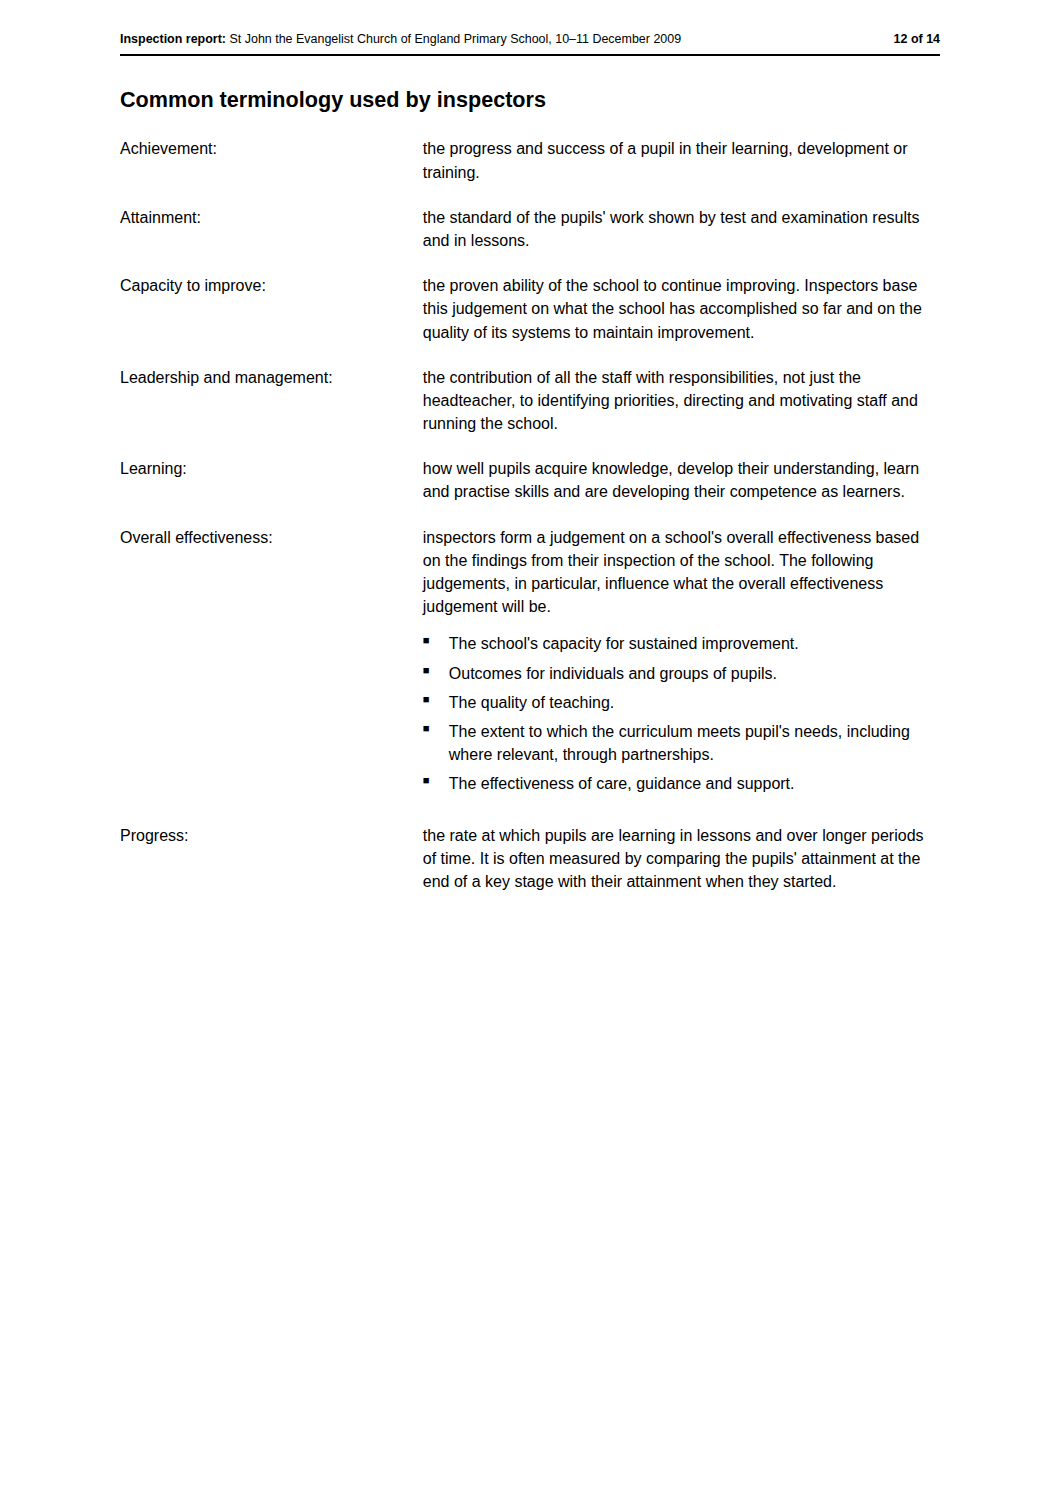Inspection report: St John the Evangelist Church of England Primary School, 10–11 December 2009
12 of 14
Common terminology used by inspectors
Achievement:
the progress and success of a pupil in their learning, development or training.
Attainment:
the standard of the pupils' work shown by test and examination results and in lessons.
Capacity to improve:
the proven ability of the school to continue improving. Inspectors base this judgement on what the school has accomplished so far and on the quality of its systems to maintain improvement.
Leadership and management:
the contribution of all the staff with responsibilities, not just the headteacher, to identifying priorities, directing and motivating staff and running the school.
Learning:
how well pupils acquire knowledge, develop their understanding, learn and practise skills and are developing their competence as learners.
Overall effectiveness:
inspectors form a judgement on a school's overall effectiveness based on the findings from their inspection of the school. The following judgements, in particular, influence what the overall effectiveness judgement will be.
The school's capacity for sustained improvement.
Outcomes for individuals and groups of pupils.
The quality of teaching.
The extent to which the curriculum meets pupil's needs, including where relevant, through partnerships.
The effectiveness of care, guidance and support.
Progress:
the rate at which pupils are learning in lessons and over longer periods of time. It is often measured by comparing the pupils' attainment at the end of a key stage with their attainment when they started.